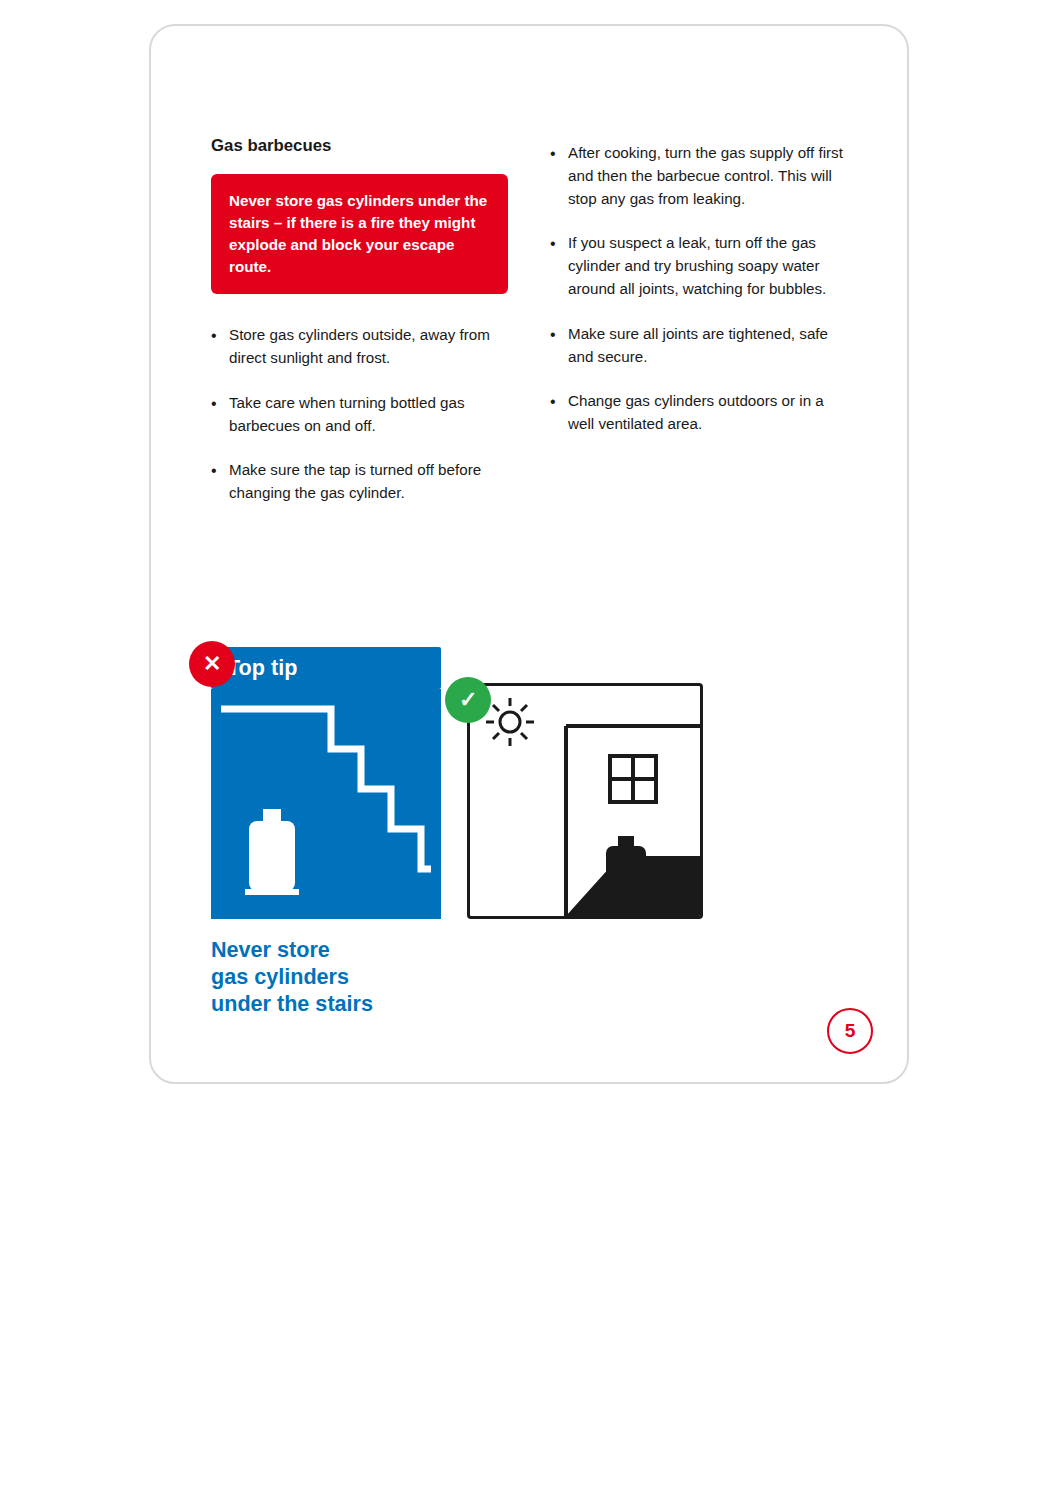Gas barbecues
Never store gas cylinders under the stairs – if there is a fire they might explode and block your escape route.
Store gas cylinders outside, away from direct sunlight and frost.
Take care when turning bottled gas barbecues on and off.
Make sure the tap is turned off before changing the gas cylinder.
After cooking, turn the gas supply off first and then the barbecue control. This will stop any gas from leaking.
If you suspect a leak, turn off the gas cylinder and try brushing soapy water around all joints, watching for bubbles.
Make sure all joints are tightened, safe and secure.
Change gas cylinders outdoors or in a well ventilated area.
Top tip
✕
✓
Never store
gas cylinders
under the stairs
5